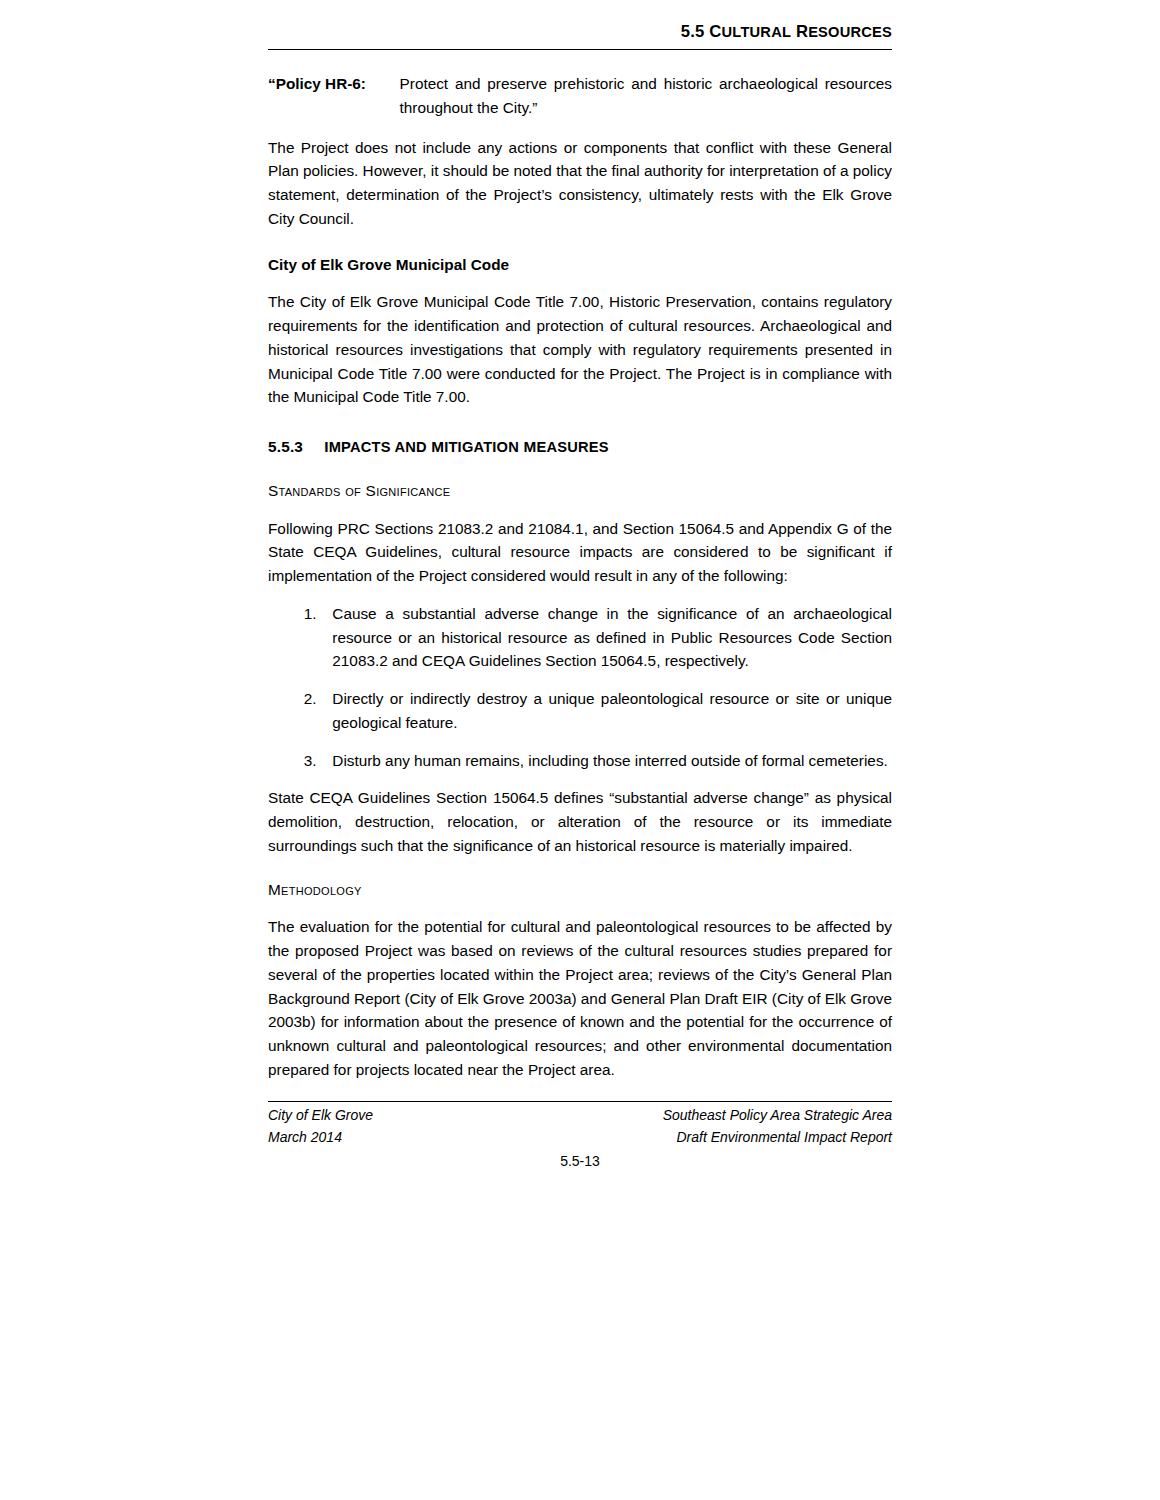5.5 CULTURAL RESOURCES
“Policy HR-6:
Protect and preserve prehistoric and historic archaeological resources throughout the City.”
The Project does not include any actions or components that conflict with these General Plan policies. However, it should be noted that the final authority for interpretation of a policy statement, determination of the Project’s consistency, ultimately rests with the Elk Grove City Council.
City of Elk Grove Municipal Code
The City of Elk Grove Municipal Code Title 7.00, Historic Preservation, contains regulatory requirements for the identification and protection of cultural resources. Archaeological and historical resources investigations that comply with regulatory requirements presented in Municipal Code Title 7.00 were conducted for the Project. The Project is in compliance with the Municipal Code Title 7.00.
5.5.3 IMPACTS AND MITIGATION MEASURES
Standards of Significance
Following PRC Sections 21083.2 and 21084.1, and Section 15064.5 and Appendix G of the State CEQA Guidelines, cultural resource impacts are considered to be significant if implementation of the Project considered would result in any of the following:
Cause a substantial adverse change in the significance of an archaeological resource or an historical resource as defined in Public Resources Code Section 21083.2 and CEQA Guidelines Section 15064.5, respectively.
Directly or indirectly destroy a unique paleontological resource or site or unique geological feature.
Disturb any human remains, including those interred outside of formal cemeteries.
State CEQA Guidelines Section 15064.5 defines “substantial adverse change” as physical demolition, destruction, relocation, or alteration of the resource or its immediate surroundings such that the significance of an historical resource is materially impaired.
Methodology
The evaluation for the potential for cultural and paleontological resources to be affected by the proposed Project was based on reviews of the cultural resources studies prepared for several of the properties located within the Project area; reviews of the City’s General Plan Background Report (City of Elk Grove 2003a) and General Plan Draft EIR (City of Elk Grove 2003b) for information about the presence of known and the potential for the occurrence of unknown cultural and paleontological resources; and other environmental documentation prepared for projects located near the Project area.
City of Elk Grove
March 2014
Southeast Policy Area Strategic Area
Draft Environmental Impact Report
5.5-13